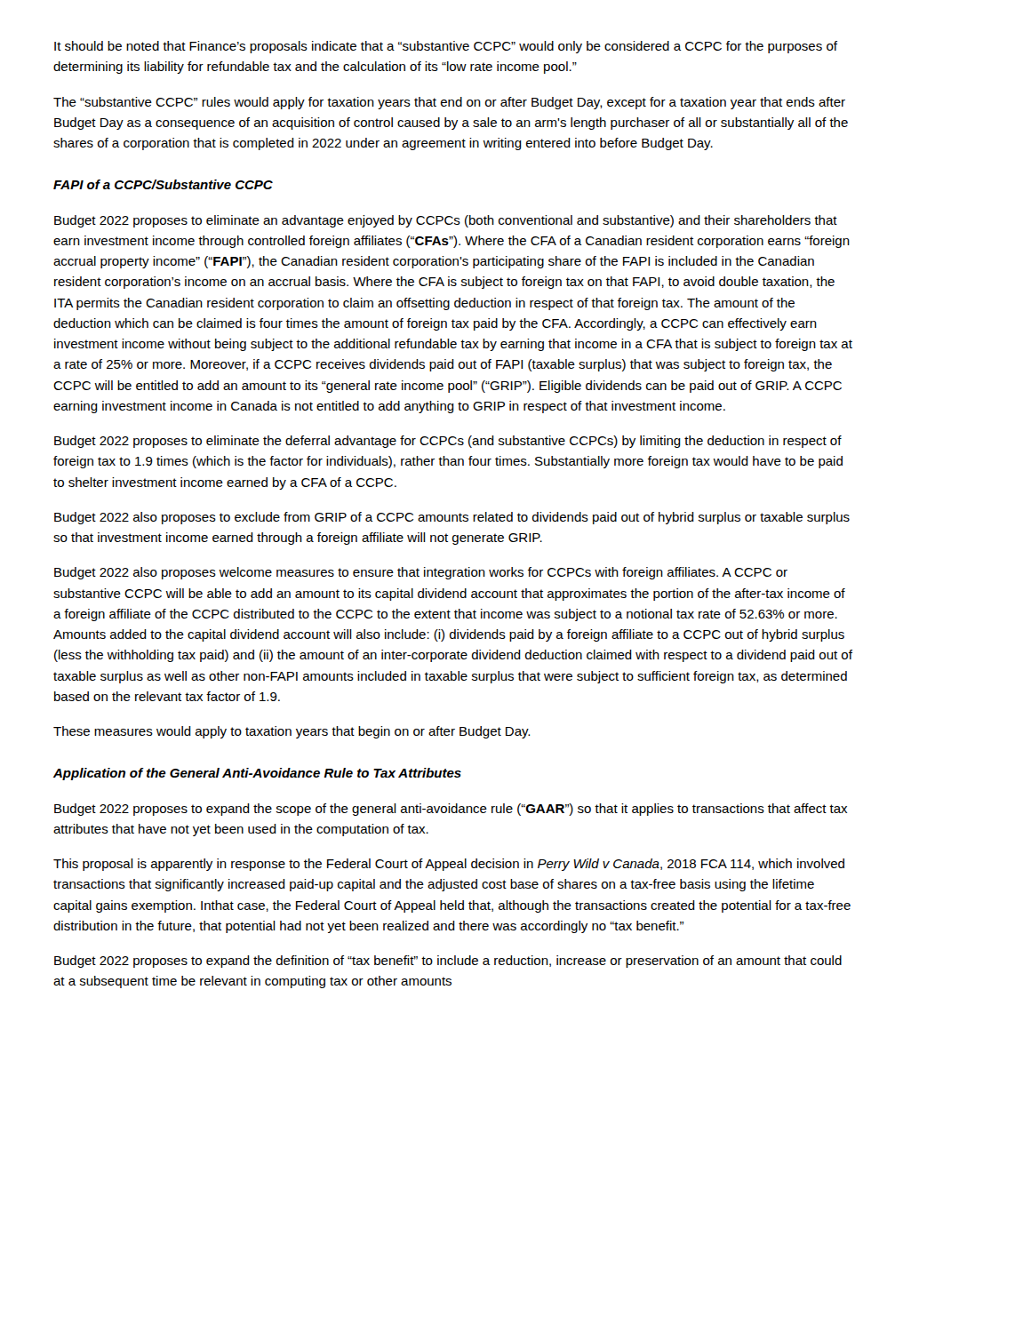It should be noted that Finance’s proposals indicate that a “substantive CCPC” would only be considered a CCPC for the purposes of determining its liability for refundable tax and the calculation of its “low rate income pool.”
The “substantive CCPC” rules would apply for taxation years that end on or after Budget Day, except for a taxation year that ends after Budget Day as a consequence of an acquisition of control caused by a sale to an arm's length purchaser of all or substantially all of the shares of a corporation that is completed in 2022 under an agreement in writing entered into before Budget Day.
FAPI of a CCPC/Substantive CCPC
Budget 2022 proposes to eliminate an advantage enjoyed by CCPCs (both conventional and substantive) and their shareholders that earn investment income through controlled foreign affiliates (“CFAs”). Where the CFA of a Canadian resident corporation earns “foreign accrual property income” (“FAPI”), the Canadian resident corporation's participating share of the FAPI is included in the Canadian resident corporation’s income on an accrual basis. Where the CFA is subject to foreign tax on that FAPI, to avoid double taxation, the ITA permits the Canadian resident corporation to claim an offsetting deduction in respect of that foreign tax. The amount of the deduction which can be claimed is four times the amount of foreign tax paid by the CFA. Accordingly, a CCPC can effectively earn investment income without being subject to the additional refundable tax by earning that income in a CFA that is subject to foreign tax at a rate of 25% or more. Moreover, if a CCPC receives dividends paid out of FAPI (taxable surplus) that was subject to foreign tax, the CCPC will be entitled to add an amount to its “general rate income pool” (“GRIP”). Eligible dividends can be paid out of GRIP. A CCPC earning investment income in Canada is not entitled to add anything to GRIP in respect of that investment income.
Budget 2022 proposes to eliminate the deferral advantage for CCPCs (and substantive CCPCs) by limiting the deduction in respect of foreign tax to 1.9 times (which is the factor for individuals), rather than four times. Substantially more foreign tax would have to be paid to shelter investment income earned by a CFA of a CCPC.
Budget 2022 also proposes to exclude from GRIP of a CCPC amounts related to dividends paid out of hybrid surplus or taxable surplus so that investment income earned through a foreign affiliate will not generate GRIP.
Budget 2022 also proposes welcome measures to ensure that integration works for CCPCs with foreign affiliates. A CCPC or substantive CCPC will be able to add an amount to its capital dividend account that approximates the portion of the after-tax income of a foreign affiliate of the CCPC distributed to the CCPC to the extent that income was subject to a notional tax rate of 52.63% or more. Amounts added to the capital dividend account will also include: (i) dividends paid by a foreign affiliate to a CCPC out of hybrid surplus (less the withholding tax paid) and (ii) the amount of an inter-corporate dividend deduction claimed with respect to a dividend paid out of taxable surplus as well as other non-FAPI amounts included in taxable surplus that were subject to sufficient foreign tax, as determined based on the relevant tax factor of 1.9.
These measures would apply to taxation years that begin on or after Budget Day.
Application of the General Anti-Avoidance Rule to Tax Attributes
Budget 2022 proposes to expand the scope of the general anti-avoidance rule (“GAAR”) so that it applies to transactions that affect tax attributes that have not yet been used in the computation of tax.
This proposal is apparently in response to the Federal Court of Appeal decision in Perry Wild v Canada, 2018 FCA 114, which involved transactions that significantly increased paid-up capital and the adjusted cost base of shares on a tax-free basis using the lifetime capital gains exemption. Inthat case, the Federal Court of Appeal held that, although the transactions created the potential for a tax-free distribution in the future, that potential had not yet been realized and there was accordingly no “tax benefit.”
Budget 2022 proposes to expand the definition of “tax benefit” to include a reduction, increase or preservation of an amount that could at a subsequent time be relevant in computing tax or other amounts